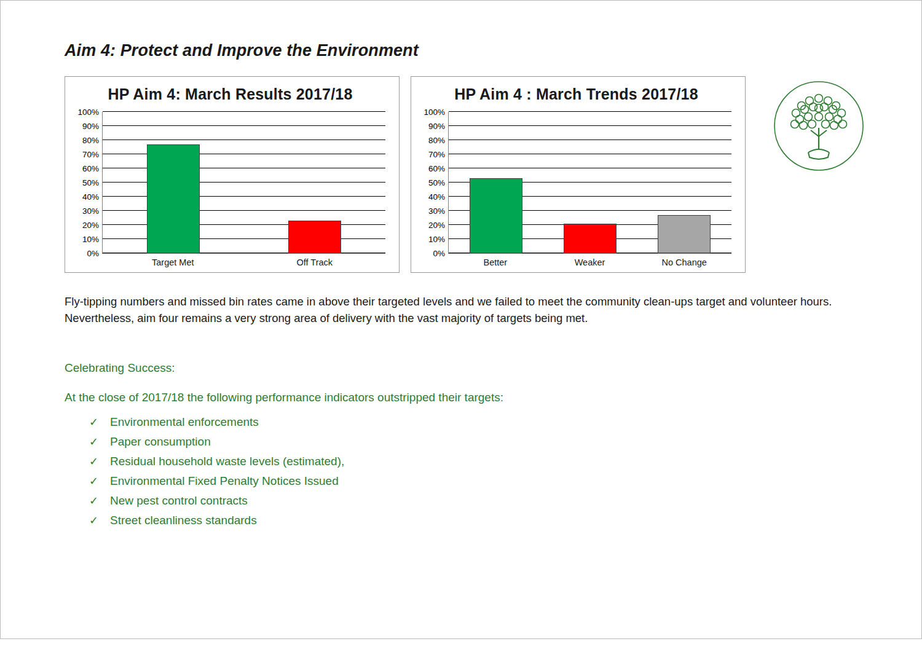Aim 4: Protect and Improve the Environment
HP Aim 4: March Results 2017/18
100%
90%
80%
70%
60%
50%
40%
30%
20%
10%
0%
Target Met
Off Track
HP Aim 4 : March Trends 2017/18
100%
90%
80%
70%
60%
50%
40%
30%
20%
10%
0%
Better
Weaker
No Change
Fly-tipping numbers and missed bin rates came in above their targeted levels and we failed to meet the community clean-ups target and volunteer hours. Nevertheless, aim four remains a very strong area of delivery with the vast majority of targets being met.
Celebrating Success:
At the close of 2017/18 the following performance indicators outstripped their targets:
Environmental enforcements
Paper consumption
Residual household waste levels (estimated),
Environmental Fixed Penalty Notices Issued
New pest control contracts
Street cleanliness standards